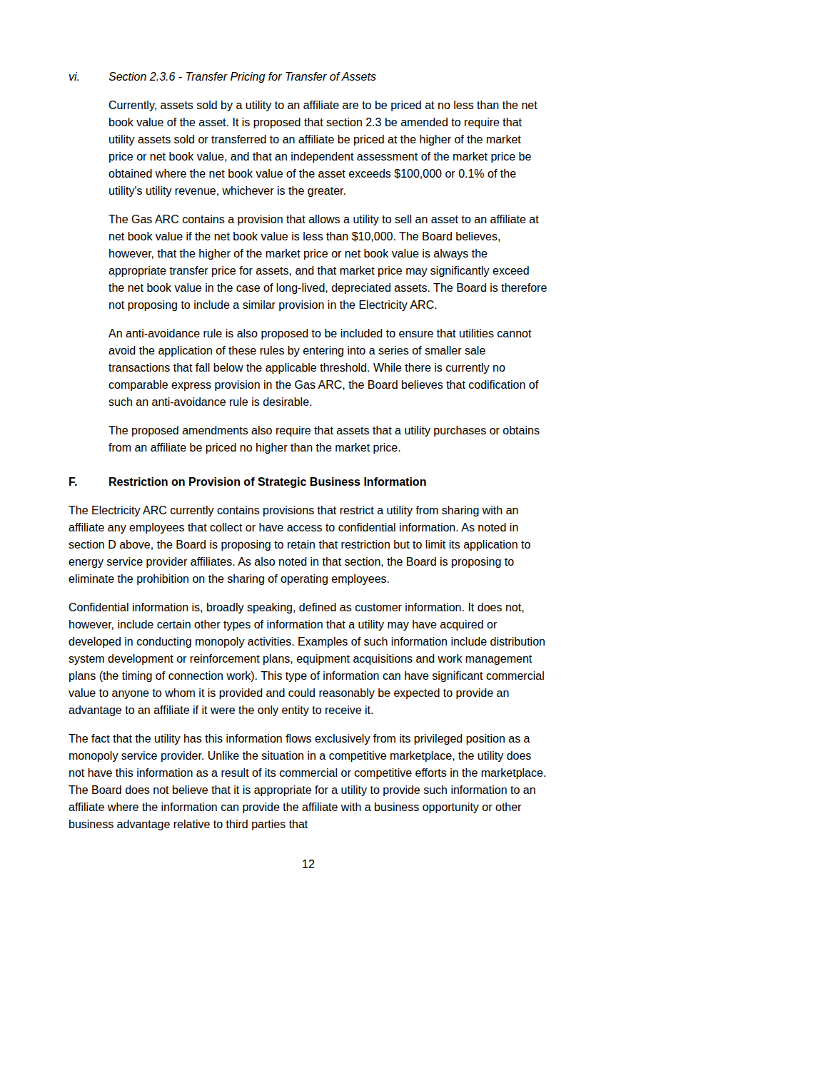vi. Section 2.3.6 - Transfer Pricing for Transfer of Assets
Currently, assets sold by a utility to an affiliate are to be priced at no less than the net book value of the asset. It is proposed that section 2.3 be amended to require that utility assets sold or transferred to an affiliate be priced at the higher of the market price or net book value, and that an independent assessment of the market price be obtained where the net book value of the asset exceeds $100,000 or 0.1% of the utility's utility revenue, whichever is the greater.
The Gas ARC contains a provision that allows a utility to sell an asset to an affiliate at net book value if the net book value is less than $10,000. The Board believes, however, that the higher of the market price or net book value is always the appropriate transfer price for assets, and that market price may significantly exceed the net book value in the case of long-lived, depreciated assets. The Board is therefore not proposing to include a similar provision in the Electricity ARC.
An anti-avoidance rule is also proposed to be included to ensure that utilities cannot avoid the application of these rules by entering into a series of smaller sale transactions that fall below the applicable threshold. While there is currently no comparable express provision in the Gas ARC, the Board believes that codification of such an anti-avoidance rule is desirable.
The proposed amendments also require that assets that a utility purchases or obtains from an affiliate be priced no higher than the market price.
F. Restriction on Provision of Strategic Business Information
The Electricity ARC currently contains provisions that restrict a utility from sharing with an affiliate any employees that collect or have access to confidential information. As noted in section D above, the Board is proposing to retain that restriction but to limit its application to energy service provider affiliates. As also noted in that section, the Board is proposing to eliminate the prohibition on the sharing of operating employees.
Confidential information is, broadly speaking, defined as customer information. It does not, however, include certain other types of information that a utility may have acquired or developed in conducting monopoly activities. Examples of such information include distribution system development or reinforcement plans, equipment acquisitions and work management plans (the timing of connection work). This type of information can have significant commercial value to anyone to whom it is provided and could reasonably be expected to provide an advantage to an affiliate if it were the only entity to receive it.
The fact that the utility has this information flows exclusively from its privileged position as a monopoly service provider. Unlike the situation in a competitive marketplace, the utility does not have this information as a result of its commercial or competitive efforts in the marketplace. The Board does not believe that it is appropriate for a utility to provide such information to an affiliate where the information can provide the affiliate with a business opportunity or other business advantage relative to third parties that
12